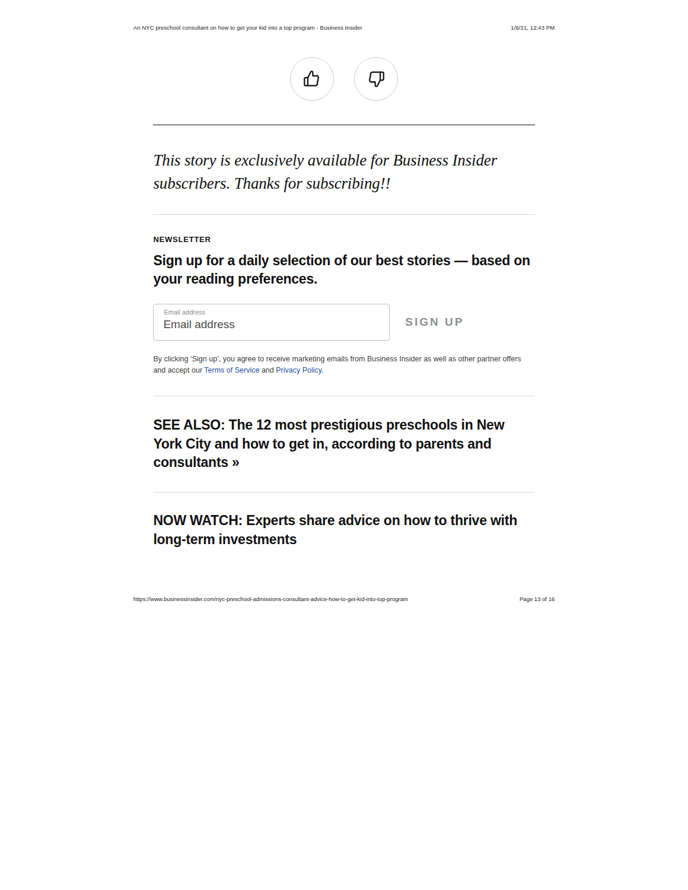An NYC preschool consultant on how to get your kid into a top program - Business Insider
1/6/21, 12:43 PM
This story is exclusively available for Business Insider subscribers. Thanks for subscribing!!
Newsletter
Sign up for a daily selection of our best stories — based on your reading preferences.
Email address
Sign up
By clicking ‘Sign up’, you agree to receive marketing emails from Business Insider as well as other partner offers and accept our Terms of Service and Privacy Policy.
SEE ALSO: The 12 most prestigious preschools in New York City and how to get in, according to parents and consultants »
NOW WATCH: Experts share advice on how to thrive with long-term investments
https://www.businessinsider.com/nyc-preschool-admissions-consultant-advice-how-to-get-kid-into-top-program
Page 13 of 16